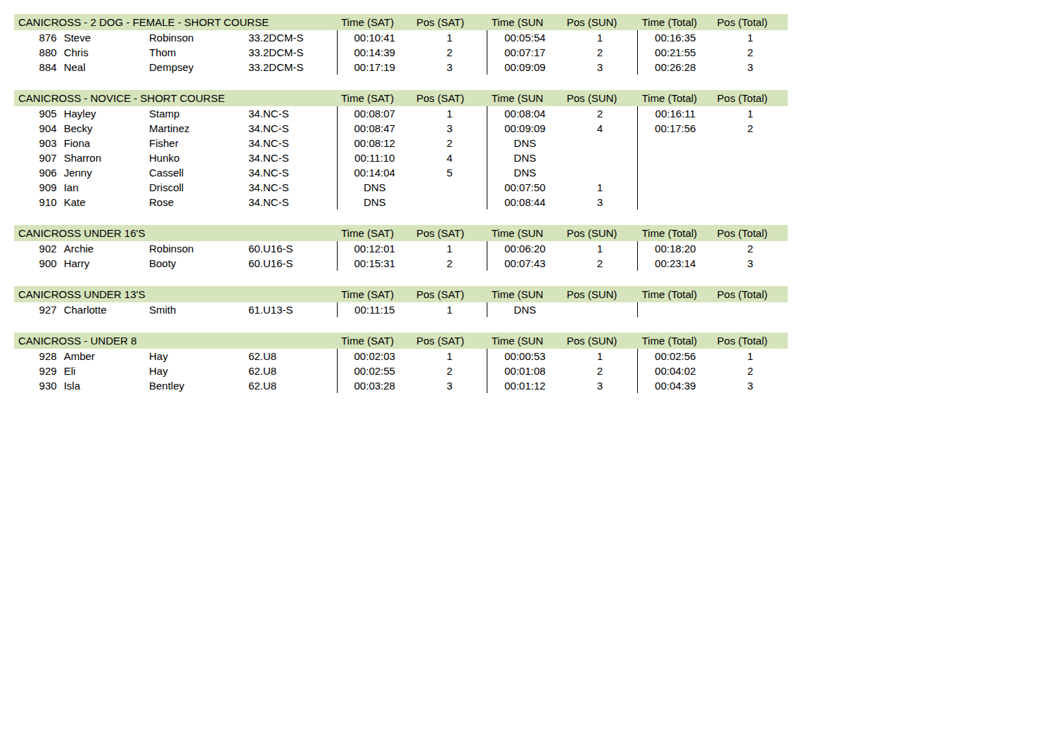| CANICROSS - 2 DOG - FEMALE - SHORT COURSE | Time (SAT) | Pos (SAT) | Time (SUN | Pos (SUN) | Time (Total) | Pos (Total) |
| 876 | Steve | Robinson | 33.2DCM-S | 00:10:41 | 1 | 00:05:54 | 1 | 00:16:35 | 1 |
| 880 | Chris | Thom | 33.2DCM-S | 00:14:39 | 2 | 00:07:17 | 2 | 00:21:55 | 2 |
| 884 | Neal | Dempsey | 33.2DCM-S | 00:17:19 | 3 | 00:09:09 | 3 | 00:26:28 | 3 |
| CANICROSS - NOVICE - SHORT COURSE | Time (SAT) | Pos (SAT) | Time (SUN | Pos (SUN) | Time (Total) | Pos (Total) |
| 905 | Hayley | Stamp | 34.NC-S | 00:08:07 | 1 | 00:08:04 | 2 | 00:16:11 | 1 |
| 904 | Becky | Martinez | 34.NC-S | 00:08:47 | 3 | 00:09:09 | 4 | 00:17:56 | 2 |
| 903 | Fiona | Fisher | 34.NC-S | 00:08:12 | 2 | DNS | | | |
| 907 | Sharron | Hunko | 34.NC-S | 00:11:10 | 4 | DNS | | | |
| 906 | Jenny | Cassell | 34.NC-S | 00:14:04 | 5 | DNS | | | |
| 909 | Ian | Driscoll | 34.NC-S | DNS | | 00:07:50 | 1 | | |
| 910 | Kate | Rose | 34.NC-S | DNS | | 00:08:44 | 3 | | |
| CANICROSS UNDER 16'S | Time (SAT) | Pos (SAT) | Time (SUN | Pos (SUN) | Time (Total) | Pos (Total) |
| 902 | Archie | Robinson | 60.U16-S | 00:12:01 | 1 | 00:06:20 | 1 | 00:18:20 | 2 |
| 900 | Harry | Booty | 60.U16-S | 00:15:31 | 2 | 00:07:43 | 2 | 00:23:14 | 3 |
| CANICROSS UNDER 13'S | Time (SAT) | Pos (SAT) | Time (SUN | Pos (SUN) | Time (Total) | Pos (Total) |
| 927 | Charlotte | Smith | 61.U13-S | 00:11:15 | 1 | DNS | | | |
| CANICROSS - UNDER 8 | Time (SAT) | Pos (SAT) | Time (SUN | Pos (SUN) | Time (Total) | Pos (Total) |
| 928 | Amber | Hay | 62.U8 | 00:02:03 | 1 | 00:00:53 | 1 | 00:02:56 | 1 |
| 929 | Eli | Hay | 62.U8 | 00:02:55 | 2 | 00:01:08 | 2 | 00:04:02 | 2 |
| 930 | Isla | Bentley | 62.U8 | 00:03:28 | 3 | 00:01:12 | 3 | 00:04:39 | 3 |